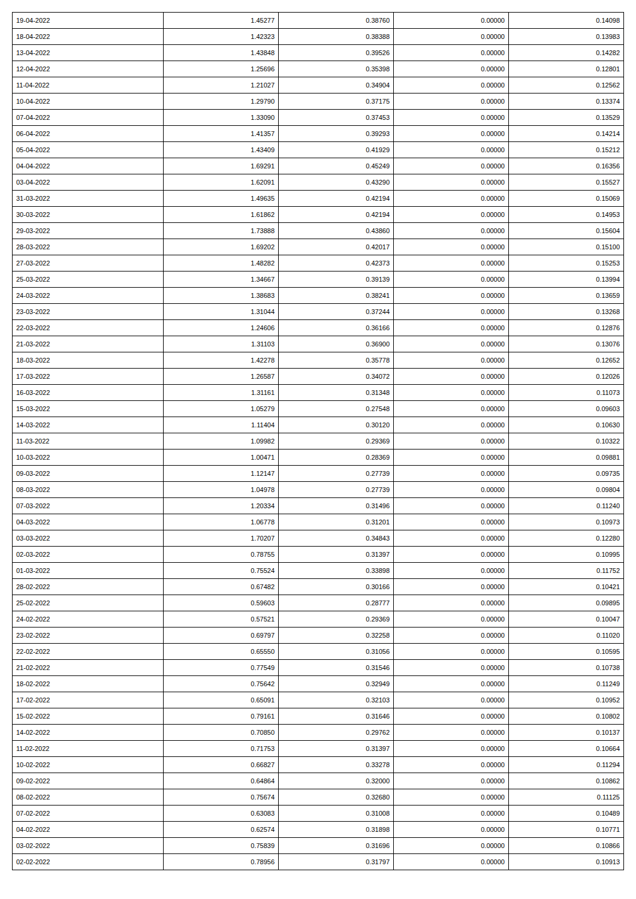| 19-04-2022 | 1.45277 | 0.38760 | 0.00000 | 0.14098 |
| 18-04-2022 | 1.42323 | 0.38388 | 0.00000 | 0.13983 |
| 13-04-2022 | 1.43848 | 0.39526 | 0.00000 | 0.14282 |
| 12-04-2022 | 1.25696 | 0.35398 | 0.00000 | 0.12801 |
| 11-04-2022 | 1.21027 | 0.34904 | 0.00000 | 0.12562 |
| 10-04-2022 | 1.29790 | 0.37175 | 0.00000 | 0.13374 |
| 07-04-2022 | 1.33090 | 0.37453 | 0.00000 | 0.13529 |
| 06-04-2022 | 1.41357 | 0.39293 | 0.00000 | 0.14214 |
| 05-04-2022 | 1.43409 | 0.41929 | 0.00000 | 0.15212 |
| 04-04-2022 | 1.69291 | 0.45249 | 0.00000 | 0.16356 |
| 03-04-2022 | 1.62091 | 0.43290 | 0.00000 | 0.15527 |
| 31-03-2022 | 1.49635 | 0.42194 | 0.00000 | 0.15069 |
| 30-03-2022 | 1.61862 | 0.42194 | 0.00000 | 0.14953 |
| 29-03-2022 | 1.73888 | 0.43860 | 0.00000 | 0.15604 |
| 28-03-2022 | 1.69202 | 0.42017 | 0.00000 | 0.15100 |
| 27-03-2022 | 1.48282 | 0.42373 | 0.00000 | 0.15253 |
| 25-03-2022 | 1.34667 | 0.39139 | 0.00000 | 0.13994 |
| 24-03-2022 | 1.38683 | 0.38241 | 0.00000 | 0.13659 |
| 23-03-2022 | 1.31044 | 0.37244 | 0.00000 | 0.13268 |
| 22-03-2022 | 1.24606 | 0.36166 | 0.00000 | 0.12876 |
| 21-03-2022 | 1.31103 | 0.36900 | 0.00000 | 0.13076 |
| 18-03-2022 | 1.42278 | 0.35778 | 0.00000 | 0.12652 |
| 17-03-2022 | 1.26587 | 0.34072 | 0.00000 | 0.12026 |
| 16-03-2022 | 1.31161 | 0.31348 | 0.00000 | 0.11073 |
| 15-03-2022 | 1.05279 | 0.27548 | 0.00000 | 0.09603 |
| 14-03-2022 | 1.11404 | 0.30120 | 0.00000 | 0.10630 |
| 11-03-2022 | 1.09982 | 0.29369 | 0.00000 | 0.10322 |
| 10-03-2022 | 1.00471 | 0.28369 | 0.00000 | 0.09881 |
| 09-03-2022 | 1.12147 | 0.27739 | 0.00000 | 0.09735 |
| 08-03-2022 | 1.04978 | 0.27739 | 0.00000 | 0.09804 |
| 07-03-2022 | 1.20334 | 0.31496 | 0.00000 | 0.11240 |
| 04-03-2022 | 1.06778 | 0.31201 | 0.00000 | 0.10973 |
| 03-03-2022 | 1.70207 | 0.34843 | 0.00000 | 0.12280 |
| 02-03-2022 | 0.78755 | 0.31397 | 0.00000 | 0.10995 |
| 01-03-2022 | 0.75524 | 0.33898 | 0.00000 | 0.11752 |
| 28-02-2022 | 0.67482 | 0.30166 | 0.00000 | 0.10421 |
| 25-02-2022 | 0.59603 | 0.28777 | 0.00000 | 0.09895 |
| 24-02-2022 | 0.57521 | 0.29369 | 0.00000 | 0.10047 |
| 23-02-2022 | 0.69797 | 0.32258 | 0.00000 | 0.11020 |
| 22-02-2022 | 0.65550 | 0.31056 | 0.00000 | 0.10595 |
| 21-02-2022 | 0.77549 | 0.31546 | 0.00000 | 0.10738 |
| 18-02-2022 | 0.75642 | 0.32949 | 0.00000 | 0.11249 |
| 17-02-2022 | 0.65091 | 0.32103 | 0.00000 | 0.10952 |
| 15-02-2022 | 0.79161 | 0.31646 | 0.00000 | 0.10802 |
| 14-02-2022 | 0.70850 | 0.29762 | 0.00000 | 0.10137 |
| 11-02-2022 | 0.71753 | 0.31397 | 0.00000 | 0.10664 |
| 10-02-2022 | 0.66827 | 0.33278 | 0.00000 | 0.11294 |
| 09-02-2022 | 0.64864 | 0.32000 | 0.00000 | 0.10862 |
| 08-02-2022 | 0.75674 | 0.32680 | 0.00000 | 0.11125 |
| 07-02-2022 | 0.63083 | 0.31008 | 0.00000 | 0.10489 |
| 04-02-2022 | 0.62574 | 0.31898 | 0.00000 | 0.10771 |
| 03-02-2022 | 0.75839 | 0.31696 | 0.00000 | 0.10866 |
| 02-02-2022 | 0.78956 | 0.31797 | 0.00000 | 0.10913 |